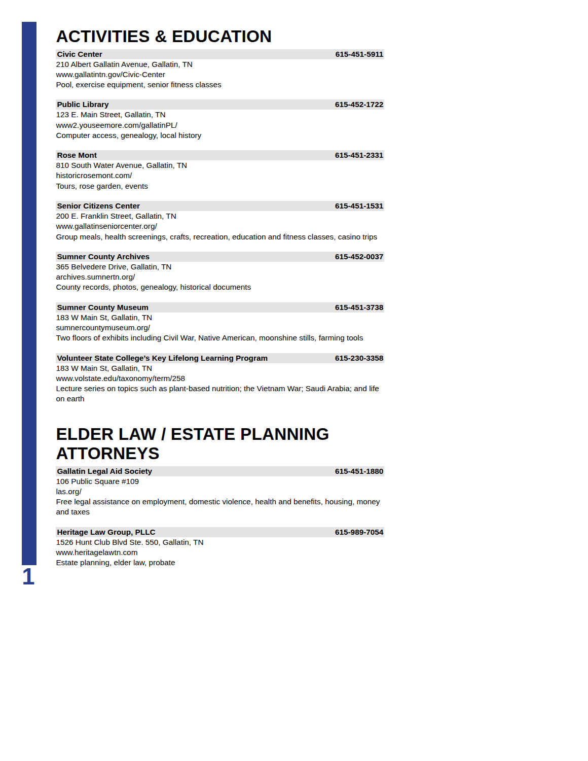1
ACTIVITIES & EDUCATION
Civic Center 615-451-5911
210 Albert Gallatin Avenue, Gallatin, TN
www.gallatintn.gov/Civic-Center
Pool, exercise equipment, senior fitness classes
Public Library 615-452-1722
123 E. Main Street, Gallatin, TN
www2.youseemore.com/gallatinPL/
Computer access, genealogy, local history
Rose Mont 615-451-2331
810 South Water Avenue, Gallatin, TN
historicrosemont.com/
Tours, rose garden, events
Senior Citizens Center 615-451-1531
200 E. Franklin Street, Gallatin, TN
www.gallatinseniorcenter.org/
Group meals, health screenings, crafts, recreation, education and fitness classes, casino trips
Sumner County Archives 615-452-0037
365 Belvedere Drive, Gallatin, TN
archives.sumnertn.org/
County records, photos, genealogy, historical documents
Sumner County Museum 615-451-3738
183 W Main St, Gallatin, TN
sumnercountymuseum.org/
Two floors of exhibits including Civil War, Native American, moonshine stills, farming tools
Volunteer State College’s Key Lifelong Learning Program 615-230-3358
183 W Main St, Gallatin, TN
www.volstate.edu/taxonomy/term/258
Lecture series on topics such as plant-based nutrition; the Vietnam War; Saudi Arabia; and life on earth
ELDER LAW / ESTATE PLANNING ATTORNEYS
Gallatin Legal Aid Society 615-451-1880
106 Public Square #109
las.org/
Free legal assistance on employment, domestic violence, health and benefits, housing, money and taxes
Heritage Law Group, PLLC 615-989-7054
1526 Hunt Club Blvd Ste. 550, Gallatin, TN
www.heritagelawtn.com
Estate planning, elder law, probate